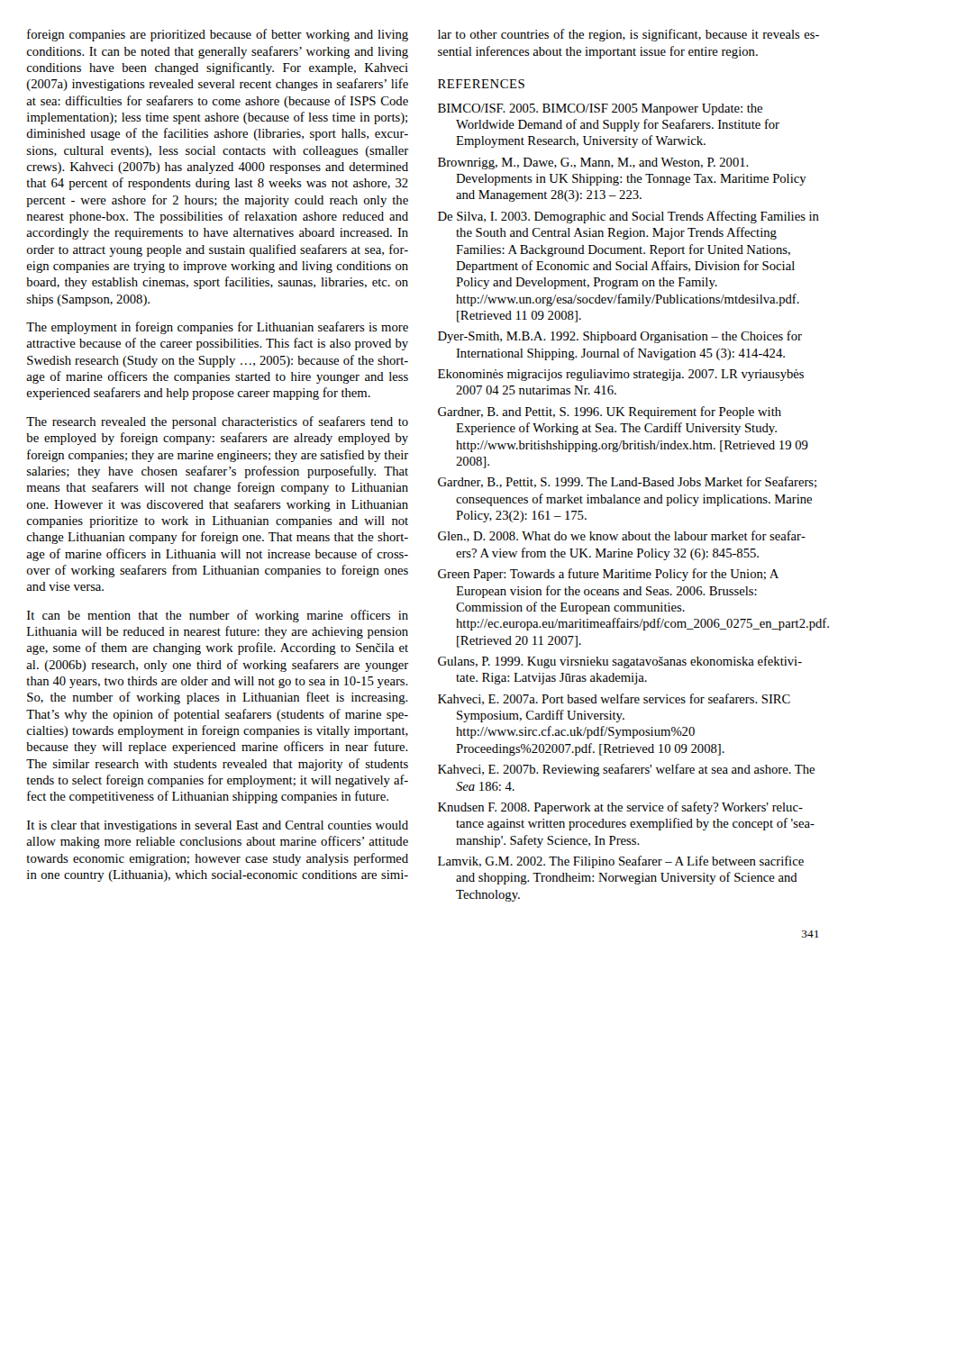foreign companies are prioritized because of better working and living conditions. It can be noted that generally seafarers’ working and living conditions have been changed significantly. For example, Kahveci (2007a) investigations revealed several recent changes in seafarers’ life at sea: difficulties for seafarers to come ashore (because of ISPS Code implementation); less time spent ashore (because of less time in ports); diminished usage of the facilities ashore (libraries, sport halls, excursions, cultural events), less social contacts with colleagues (smaller crews). Kahveci (2007b) has analyzed 4000 responses and determined that 64 percent of respondents during last 8 weeks was not ashore, 32 percent - were ashore for 2 hours; the majority could reach only the nearest phone-box. The possibilities of relaxation ashore reduced and accordingly the requirements to have alternatives aboard increased. In order to attract young people and sustain qualified seafarers at sea, foreign companies are trying to improve working and living conditions on board, they establish cinemas, sport facilities, saunas, libraries, etc. on ships (Sampson, 2008).
The employment in foreign companies for Lithuanian seafarers is more attractive because of the career possibilities. This fact is also proved by Swedish research (Study on the Supply …, 2005): because of the shortage of marine officers the companies started to hire younger and less experienced seafarers and help propose career mapping for them.
The research revealed the personal characteristics of seafarers tend to be employed by foreign company: seafarers are already employed by foreign companies; they are marine engineers; they are satisfied by their salaries; they have chosen seafarer’s profession purposefully. That means that seafarers will not change foreign company to Lithuanian one. However it was discovered that seafarers working in Lithuanian companies prioritize to work in Lithuanian companies and will not change Lithuanian company for foreign one. That means that the shortage of marine officers in Lithuania will not increase because of crossover of working seafarers from Lithuanian companies to foreign ones and vise versa.
It can be mention that the number of working marine officers in Lithuania will be reduced in nearest future: they are achieving pension age, some of them are changing work profile. According to Senčila et al. (2006b) research, only one third of working seafarers are younger than 40 years, two thirds are older and will not go to sea in 10-15 years. So, the number of working places in Lithuanian fleet is increasing. That’s why the opinion of potential seafarers (students of marine specialties) towards employment in foreign companies is vitally important, because they will replace experienced marine officers in near future. The similar research with students revealed that majority of students tends to select foreign companies for employment; it will negatively affect the competitiveness of Lithuanian shipping companies in future.
It is clear that investigations in several East and Central counties would allow making more reliable conclusions about marine officers’ attitude towards economic emigration; however case study analysis performed in one country (Lithuania), which social-economic conditions are similar to other countries of the region, is significant, because it reveals essential inferences about the important issue for entire region.
REFERENCES
BIMCO/ISF. 2005. BIMCO/ISF 2005 Manpower Update: the Worldwide Demand of and Supply for Seafarers. Institute for Employment Research, University of Warwick.
Brownrigg, M., Dawe, G., Mann, M., and Weston, P. 2001. Developments in UK Shipping: the Tonnage Tax. Maritime Policy and Management 28(3): 213 – 223.
De Silva, I. 2003. Demographic and Social Trends Affecting Families in the South and Central Asian Region. Major Trends Affecting Families: A Background Document. Report for United Nations, Department of Economic and Social Affairs, Division for Social Policy and Development, Program on the Family. http://www.un.org/esa/socdev/family/Publications/mtdesilva.pdf. [Retrieved 11 09 2008].
Dyer-Smith, M.B.A. 1992. Shipboard Organisation – the Choices for International Shipping. Journal of Navigation 45 (3): 414-424.
Ekonominės migracijos reguliavimo strategija. 2007. LR vyriausybės 2007 04 25 nutarimas Nr. 416.
Gardner, B. and Pettit, S. 1996. UK Requirement for People with Experience of Working at Sea. The Cardiff University Study. http://www.britishshipping.org/british/index.htm. [Retrieved 19 09 2008].
Gardner, B., Pettit, S. 1999. The Land-Based Jobs Market for Seafarers; consequences of market imbalance and policy implications. Marine Policy, 23(2): 161 – 175.
Glen., D. 2008. What do we know about the labour market for seafarers? A view from the UK. Marine Policy 32 (6): 845-855.
Green Paper: Towards a future Maritime Policy for the Union; A European vision for the oceans and Seas. 2006. Brussels: Commission of the European communities. http://ec.europa.eu/maritimeaffairs/pdf/com_2006_0275_en_part2.pdf. [Retrieved 20 11 2007].
Gulans, P. 1999. Kugu virsnieku sagatavošanas ekonomiska efektivitate. Riga: Latvijas Jūras akademija.
Kahveci, E. 2007a. Port based welfare services for seafarers. SIRC Symposium, Cardiff University. http://www.sirc.cf.ac.uk/pdf/Symposium%20 Proceedings%202007.pdf. [Retrieved 10 09 2008].
Kahveci, E. 2007b. Reviewing seafarers' welfare at sea and ashore. The Sea 186: 4.
Knudsen F. 2008. Paperwork at the service of safety? Workers' reluctance against written procedures exemplified by the concept of 'seamanship'. Safety Science, In Press.
Lamvik, G.M. 2002. The Filipino Seafarer – A Life between sacrifice and shopping. Trondheim: Norwegian University of Science and Technology.
341